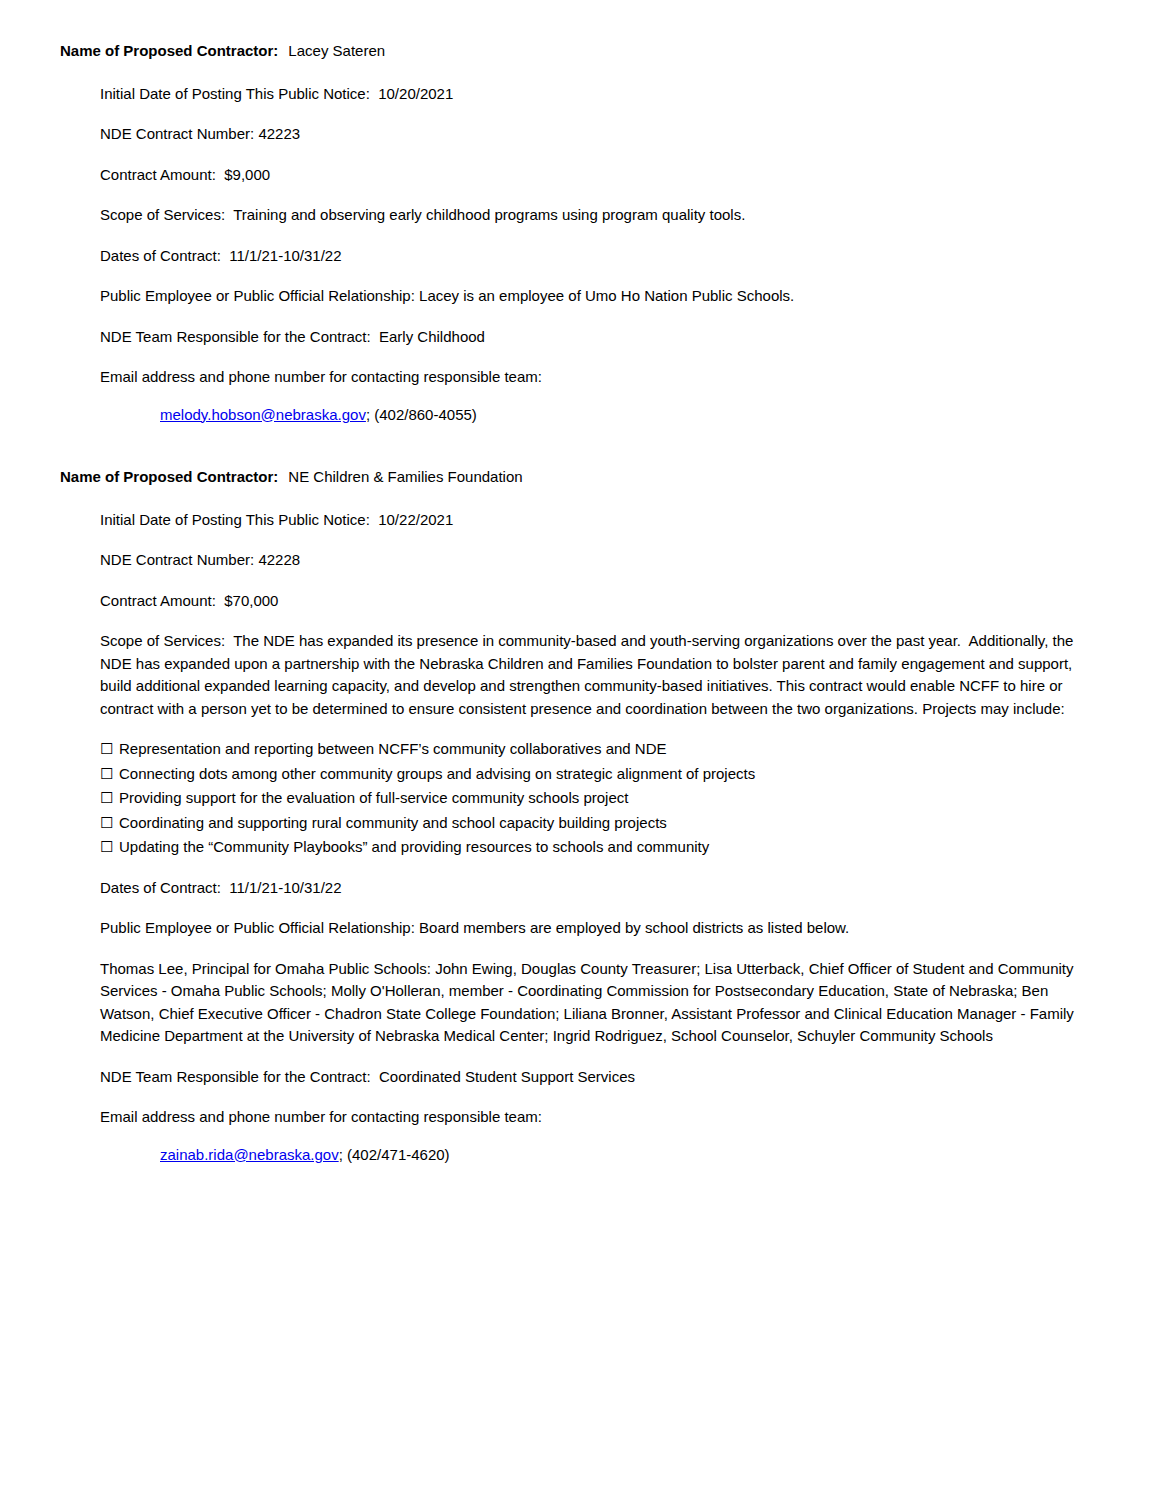Name of Proposed Contractor:Lacey Sateren
Initial Date of Posting This Public Notice: 10/20/2021
NDE Contract Number: 42223
Contract Amount: $9,000
Scope of Services: Training and observing early childhood programs using program quality tools.
Dates of Contract: 11/1/21-10/31/22
Public Employee or Public Official Relationship: Lacey is an employee of Umo Ho Nation Public Schools.
NDE Team Responsible for the Contract: Early Childhood
Email address and phone number for contacting responsible team:
melody.hobson@nebraska.gov; (402/860-4055)
Name of Proposed Contractor:NE Children & Families Foundation
Initial Date of Posting This Public Notice: 10/22/2021
NDE Contract Number: 42228
Contract Amount: $70,000
Scope of Services: The NDE has expanded its presence in community-based and youth-serving organizations over the past year. Additionally, the NDE has expanded upon a partnership with the Nebraska Children and Families Foundation to bolster parent and family engagement and support, build additional expanded learning capacity, and develop and strengthen community-based initiatives. This contract would enable NCFF to hire or contract with a person yet to be determined to ensure consistent presence and coordination between the two organizations. Projects may include:
Representation and reporting between NCFF’s community collaboratives and NDE
Connecting dots among other community groups and advising on strategic alignment of projects
Providing support for the evaluation of full-service community schools project
Coordinating and supporting rural community and school capacity building projects
Updating the “Community Playbooks” and providing resources to schools and community
Dates of Contract: 11/1/21-10/31/22
Public Employee or Public Official Relationship: Board members are employed by school districts as listed below.
Thomas Lee, Principal for Omaha Public Schools: John Ewing, Douglas County Treasurer; Lisa Utterback, Chief Officer of Student and Community Services - Omaha Public Schools; Molly O'Holleran, member - Coordinating Commission for Postsecondary Education, State of Nebraska; Ben Watson, Chief Executive Officer - Chadron State College Foundation; Liliana Bronner, Assistant Professor and Clinical Education Manager - Family Medicine Department at the University of Nebraska Medical Center; Ingrid Rodriguez, School Counselor, Schuyler Community Schools
NDE Team Responsible for the Contract: Coordinated Student Support Services
Email address and phone number for contacting responsible team:
zainab.rida@nebraska.gov; (402/471-4620)